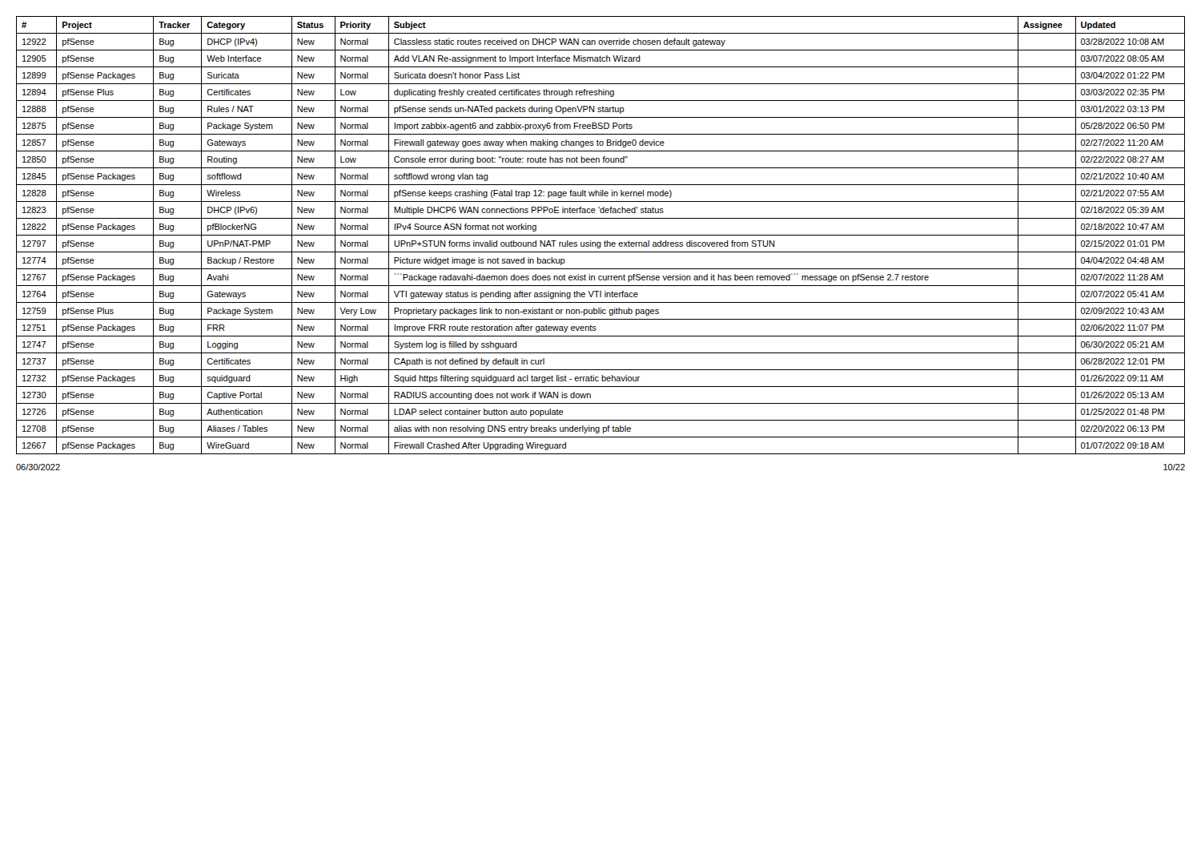| # | Project | Tracker | Category | Status | Priority | Subject | Assignee | Updated |
| --- | --- | --- | --- | --- | --- | --- | --- | --- |
| 12922 | pfSense | Bug | DHCP (IPv4) | New | Normal | Classless static routes received on DHCP WAN can override chosen default gateway | | 03/28/2022 10:08 AM |
| 12905 | pfSense | Bug | Web Interface | New | Normal | Add VLAN Re-assignment to Import Interface Mismatch Wizard | | 03/07/2022 08:05 AM |
| 12899 | pfSense Packages | Bug | Suricata | New | Normal | Suricata doesn't honor Pass List | | 03/04/2022 01:22 PM |
| 12894 | pfSense Plus | Bug | Certificates | New | Low | duplicating freshly created certificates through refreshing | | 03/03/2022 02:35 PM |
| 12888 | pfSense | Bug | Rules / NAT | New | Normal | pfSense sends un-NATed packets during OpenVPN startup | | 03/01/2022 03:13 PM |
| 12875 | pfSense | Bug | Package System | New | Normal | Import zabbix-agent6 and zabbix-proxy6 from FreeBSD Ports | | 05/28/2022 06:50 PM |
| 12857 | pfSense | Bug | Gateways | New | Normal | Firewall gateway goes away when making changes to Bridge0 device | | 02/27/2022 11:20 AM |
| 12850 | pfSense | Bug | Routing | New | Low | Console error during boot: "route: route has not been found" | | 02/22/2022 08:27 AM |
| 12845 | pfSense Packages | Bug | softflowd | New | Normal | softflowd wrong vlan tag | | 02/21/2022 10:40 AM |
| 12828 | pfSense | Bug | Wireless | New | Normal | pfSense keeps crashing (Fatal trap 12: page fault while in kernel mode) | | 02/21/2022 07:55 AM |
| 12823 | pfSense | Bug | DHCP (IPv6) | New | Normal | Multiple DHCP6 WAN connections PPPoE interface 'defached' status | | 02/18/2022 05:39 AM |
| 12822 | pfSense Packages | Bug | pfBlockerNG | New | Normal | IPv4 Source ASN format not working | | 02/18/2022 10:47 AM |
| 12797 | pfSense | Bug | UPnP/NAT-PMP | New | Normal | UPnP+STUN forms invalid outbound NAT rules using the external address discovered from STUN | | 02/15/2022 01:01 PM |
| 12774 | pfSense | Bug | Backup / Restore | New | Normal | Picture widget image is not saved in backup | | 04/04/2022 04:48 AM |
| 12767 | pfSense Packages | Bug | Avahi | New | Normal | ```Package radavahi-daemon does does not exist in current pfSense version and it has been removed``` message on pfSense 2.7 restore | | 02/07/2022 11:28 AM |
| 12764 | pfSense | Bug | Gateways | New | Normal | VTI gateway status is pending after assigning the VTI interface | | 02/07/2022 05:41 AM |
| 12759 | pfSense Plus | Bug | Package System | New | Very Low | Proprietary packages link to non-existant or non-public github pages | | 02/09/2022 10:43 AM |
| 12751 | pfSense Packages | Bug | FRR | New | Normal | Improve FRR route restoration after gateway events | | 02/06/2022 11:07 PM |
| 12747 | pfSense | Bug | Logging | New | Normal | System log is filled by sshguard | | 06/30/2022 05:21 AM |
| 12737 | pfSense | Bug | Certificates | New | Normal | CApath is not defined by default in curl | | 06/28/2022 12:01 PM |
| 12732 | pfSense Packages | Bug | squidguard | New | High | Squid https filtering squidguard acl target list - erratic behaviour | | 01/26/2022 09:11 AM |
| 12730 | pfSense | Bug | Captive Portal | New | Normal | RADIUS accounting does not work if WAN is down | | 01/26/2022 05:13 AM |
| 12726 | pfSense | Bug | Authentication | New | Normal | LDAP select container button auto populate | | 01/25/2022 01:48 PM |
| 12708 | pfSense | Bug | Aliases / Tables | New | Normal | alias with non resolving DNS entry breaks underlying pf table | | 02/20/2022 06:13 PM |
| 12667 | pfSense Packages | Bug | WireGuard | New | Normal | Firewall Crashed After Upgrading Wireguard | | 01/07/2022 09:18 AM |
06/30/2022 10/22